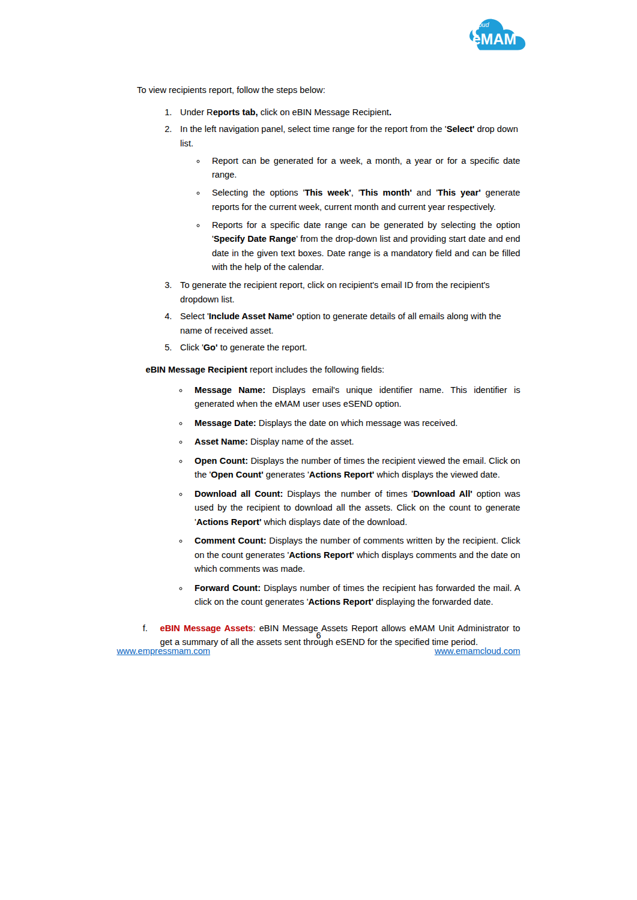loud eMAM
To view recipients report, follow the steps below:
Under Reports tab, click on eBIN Message Recipient.
In the left navigation panel, select time range for the report from the 'Select' drop down list.
Report can be generated for a week, a month, a year or for a specific date range.
Selecting the options 'This week', 'This month' and 'This year' generate reports for the current week, current month and current year respectively.
Reports for a specific date range can be generated by selecting the option 'Specify Date Range' from the drop-down list and providing start date and end date in the given text boxes. Date range is a mandatory field and can be filled with the help of the calendar.
To generate the recipient report, click on recipient's email ID from the recipient's dropdown list.
Select 'Include Asset Name' option to generate details of all emails along with the name of received asset.
Click 'Go' to generate the report.
eBIN Message Recipient report includes the following fields:
Message Name: Displays email's unique identifier name. This identifier is generated when the eMAM user uses eSEND option.
Message Date: Displays the date on which message was received.
Asset Name: Display name of the asset.
Open Count: Displays the number of times the recipient viewed the email. Click on the 'Open Count' generates 'Actions Report' which displays the viewed date.
Download all Count: Displays the number of times 'Download All' option was used by the recipient to download all the assets. Click on the count to generate 'Actions Report' which displays date of the download.
Comment Count: Displays the number of comments written by the recipient. Click on the count generates 'Actions Report' which displays comments and the date on which comments was made.
Forward Count: Displays number of times the recipient has forwarded the mail. A click on the count generates 'Actions Report' displaying the forwarded date.
f. eBIN Message Assets: eBIN Message Assets Report allows eMAM Unit Administrator to get a summary of all the assets sent through eSEND for the specified time period.
6
www.empressmam.com www.emamcloud.com